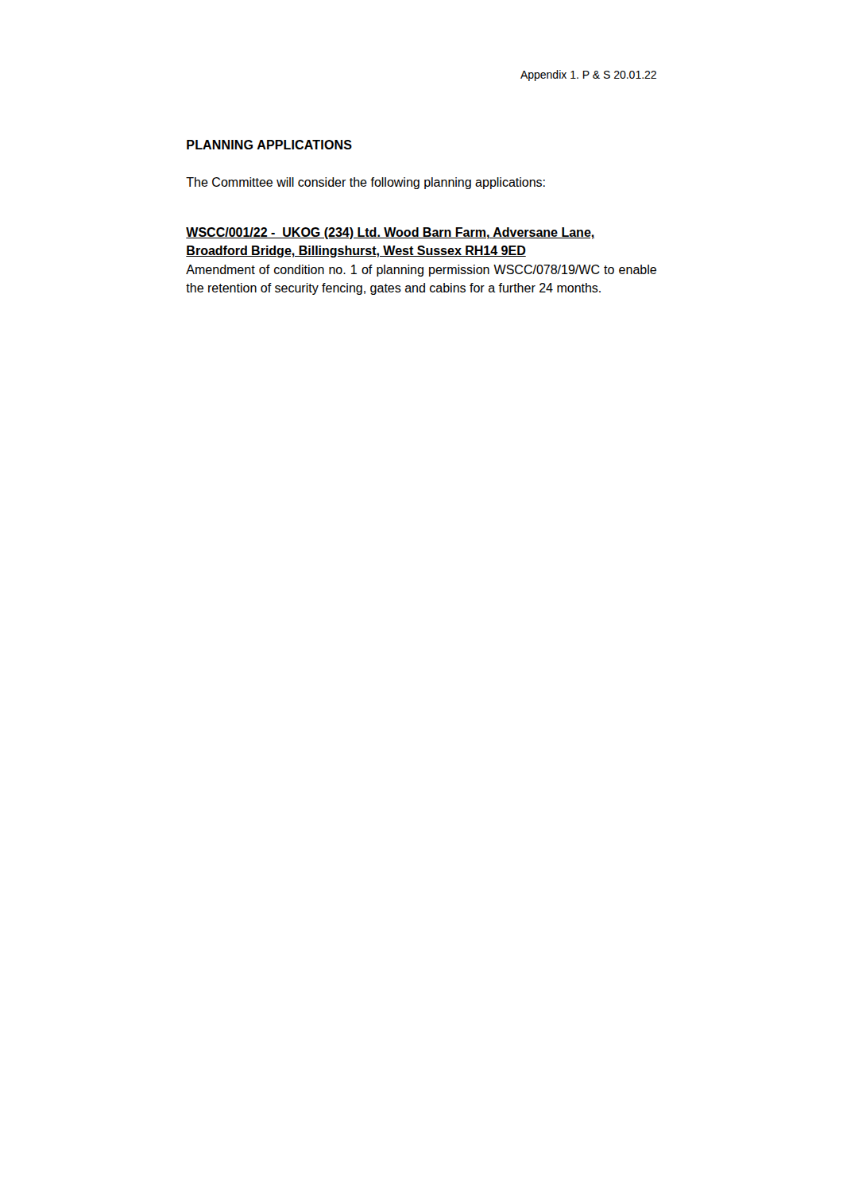Appendix 1. P & S 20.01.22
PLANNING APPLICATIONS
The Committee will consider the following planning applications:
WSCC/001/22 - UKOG (234) Ltd. Wood Barn Farm, Adversane Lane, Broadford Bridge, Billingshurst, West Sussex RH14 9ED
Amendment of condition no. 1 of planning permission WSCC/078/19/WC to enable the retention of security fencing, gates and cabins for a further 24 months.